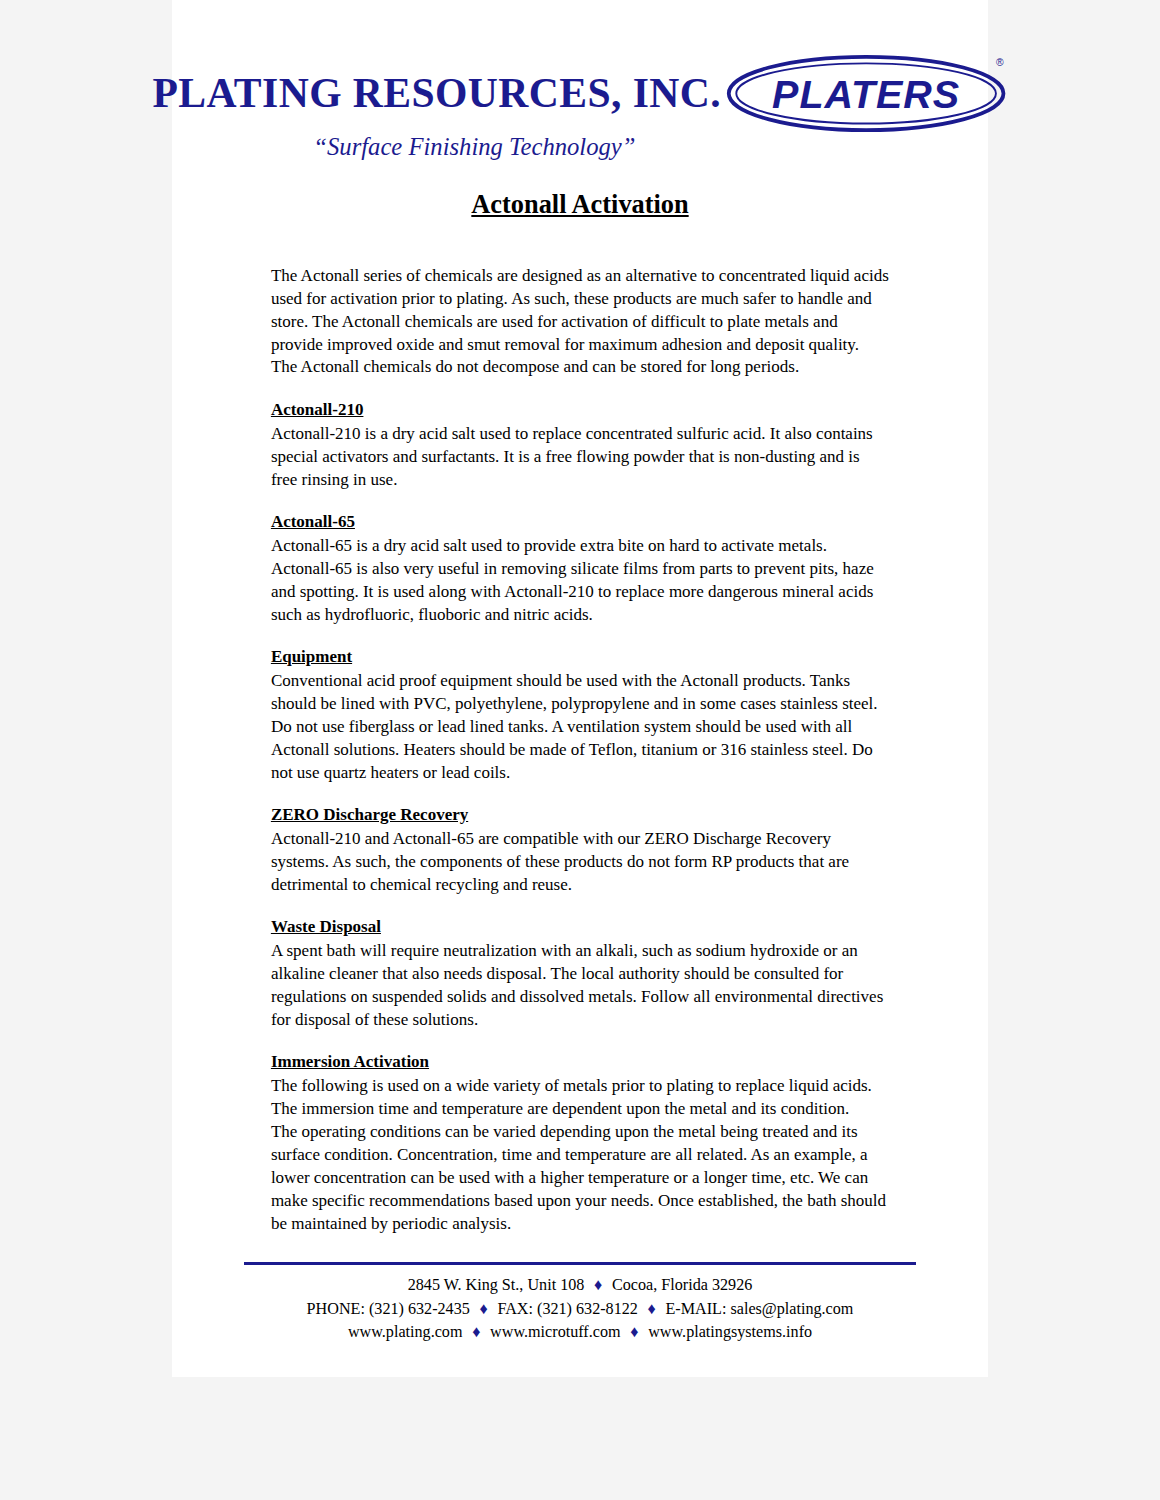PLATING RESOURCES, INC. PLATERS oval logo PLATERS ®
“Surface Finishing Technology”
Actonall Activation
The Actonall series of chemicals are designed as an alternative to concentrated liquid acids used for activation prior to plating. As such, these products are much safer to handle and store. The Actonall chemicals are used for activation of difficult to plate metals and provide improved oxide and smut removal for maximum adhesion and deposit quality. The Actonall chemicals do not decompose and can be stored for long periods.
Actonall-210
Actonall-210 is a dry acid salt used to replace concentrated sulfuric acid. It also contains special activators and surfactants. It is a free flowing powder that is non-dusting and is free rinsing in use.
Actonall-65
Actonall-65 is a dry acid salt used to provide extra bite on hard to activate metals. Actonall-65 is also very useful in removing silicate films from parts to prevent pits, haze and spotting. It is used along with Actonall-210 to replace more dangerous mineral acids such as hydrofluoric, fluoboric and nitric acids.
Equipment
Conventional acid proof equipment should be used with the Actonall products. Tanks should be lined with PVC, polyethylene, polypropylene and in some cases stainless steel. Do not use fiberglass or lead lined tanks. A ventilation system should be used with all Actonall solutions. Heaters should be made of Teflon, titanium or 316 stainless steel. Do not use quartz heaters or lead coils.
ZERO Discharge Recovery
Actonall-210 and Actonall-65 are compatible with our ZERO Discharge Recovery systems. As such, the components of these products do not form RP products that are detrimental to chemical recycling and reuse.
Waste Disposal
A spent bath will require neutralization with an alkali, such as sodium hydroxide or an alkaline cleaner that also needs disposal. The local authority should be consulted for regulations on suspended solids and dissolved metals. Follow all environmental directives for disposal of these solutions.
Immersion Activation
The following is used on a wide variety of metals prior to plating to replace liquid acids. The immersion time and temperature are dependent upon the metal and its condition.
The operating conditions can be varied depending upon the metal being treated and its surface condition. Concentration, time and temperature are all related. As an example, a lower concentration can be used with a higher temperature or a longer time, etc. We can make specific recommendations based upon your needs. Once established, the bath should be maintained by periodic analysis.
2845 W. King St., Unit 108 ♦ Cocoa, Florida 32926
PHONE: (321) 632-2435 ♦ FAX: (321) 632-8122 ♦ E-MAIL: sales@plating.com
www.plating.com ♦ www.microtuff.com ♦ www.platingsystems.info